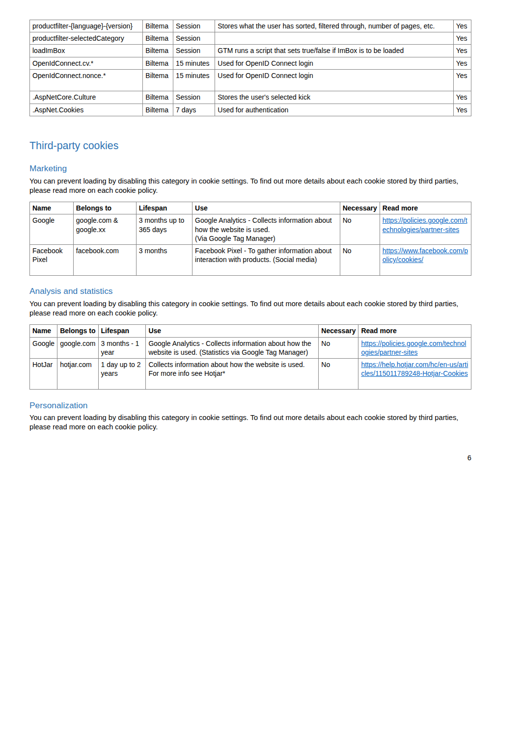| productfilter-{language}-{version} | Biltema | Session | Stores what the user has sorted, filtered through, number of pages, etc. | Yes |
| productfilter-selectedCategory | Biltema | Session | | Yes |
| loadImBox | Biltema | Session | GTM runs a script that sets true/false if ImBox is to be loaded | Yes |
| OpenIdConnect.cv.* | Biltema | 15 minutes | Used for OpenID Connect login | Yes |
| OpenIdConnect.nonce.* | Biltema | 15 minutes | Used for OpenID Connect login | Yes |
| .AspNetCore.Culture | Biltema | Session | Stores the user's selected kick | Yes |
| .AspNet.Cookies | Biltema | 7 days | Used for authentication | Yes |
Third-party cookies
Marketing
You can prevent loading by disabling this category in cookie settings. To find out more details about each cookie stored by third parties, please read more on each cookie policy.
| Name | Belongs to | Lifespan | Use | Necessary | Read more |
| --- | --- | --- | --- | --- | --- |
| Google | google.com & google.xx | 3 months up to 365 days | Google Analytics - Collects information about how the website is used. (Via Google Tag Manager) | No | https://policies.google.com/technologies/partner-sites |
| Facebook Pixel | facebook.com | 3 months | Facebook Pixel - To gather information about interaction with products. (Social media) | No | https://www.facebook.com/policy/cookies/ |
Analysis and statistics
You can prevent loading by disabling this category in cookie settings. To find out more details about each cookie stored by third parties, please read more on each cookie policy.
| Name | Belongs to | Lifespan | Use | Necessary | Read more |
| --- | --- | --- | --- | --- | --- |
| Google | google.com | 3 months - 1 year | Google Analytics - Collects information about how the website is used. (Statistics via Google Tag Manager) | No | https://policies.google.com/technologies/partner-sites |
| HotJar | hotjar.com | 1 day up to 2 years | Collects information about how the website is used. For more info see Hotjar* | No | https://help.hotjar.com/hc/en-us/articles/115011789248-Hotjar-Cookies |
Personalization
You can prevent loading by disabling this category in cookie settings. To find out more details about each cookie stored by third parties, please read more on each cookie policy.
6